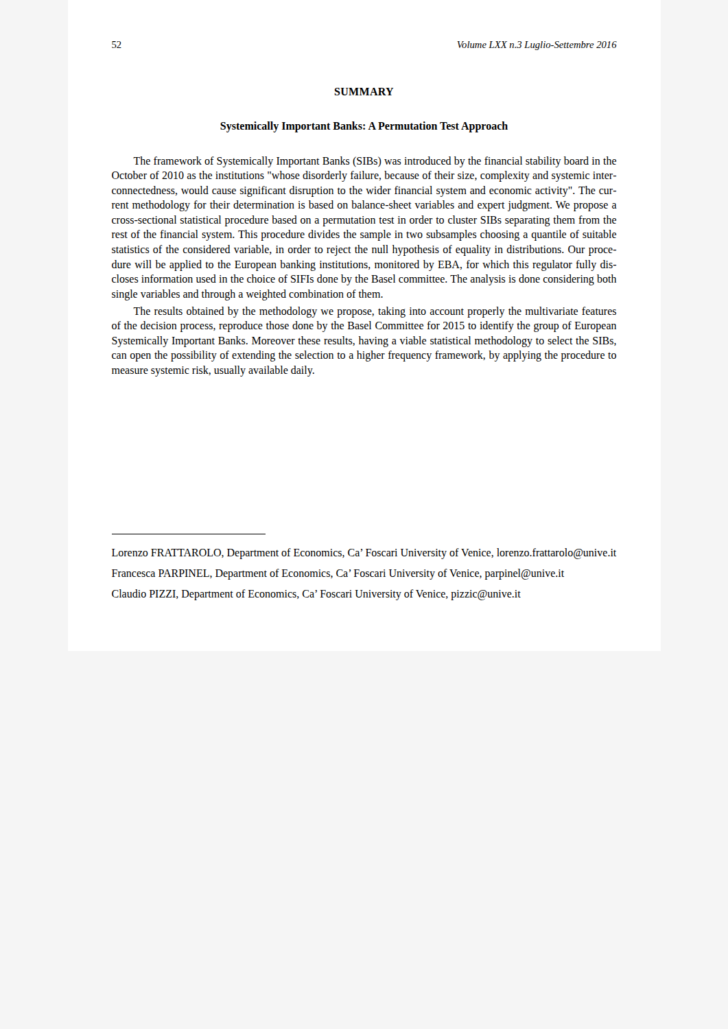52 Volume LXX n.3 Luglio-Settembre 2016
SUMMARY
Systemically Important Banks: A Permutation Test Approach
The framework of Systemically Important Banks (SIBs) was introduced by the financial stability board in the October of 2010 as the institutions "whose disorderly failure, because of their size, complexity and systemic interconnectedness, would cause significant disruption to the wider financial system and economic activity". The current methodology for their determination is based on balance-sheet variables and expert judgment. We propose a cross-sectional statistical procedure based on a permutation test in order to cluster SIBs separating them from the rest of the financial system. This procedure divides the sample in two subsamples choosing a quantile of suitable statistics of the considered variable, in order to reject the null hypothesis of equality in distributions. Our procedure will be applied to the European banking institutions, monitored by EBA, for which this regulator fully discloses information used in the choice of SIFIs done by the Basel committee. The analysis is done considering both single variables and through a weighted combination of them.
The results obtained by the methodology we propose, taking into account properly the multivariate features of the decision process, reproduce those done by the Basel Committee for 2015 to identify the group of European Systemically Important Banks. Moreover these results, having a viable statistical methodology to select the SIBs, can open the possibility of extending the selection to a higher frequency framework, by applying the procedure to measure systemic risk, usually available daily.
Lorenzo FRATTAROLO, Department of Economics, Ca’ Foscari University of Venice, lorenzo.frattarolo@unive.it
Francesca PARPINEL, Department of Economics, Ca’ Foscari University of Venice, parpinel@unive.it
Claudio PIZZI, Department of Economics, Ca’ Foscari University of Venice, pizzic@unive.it